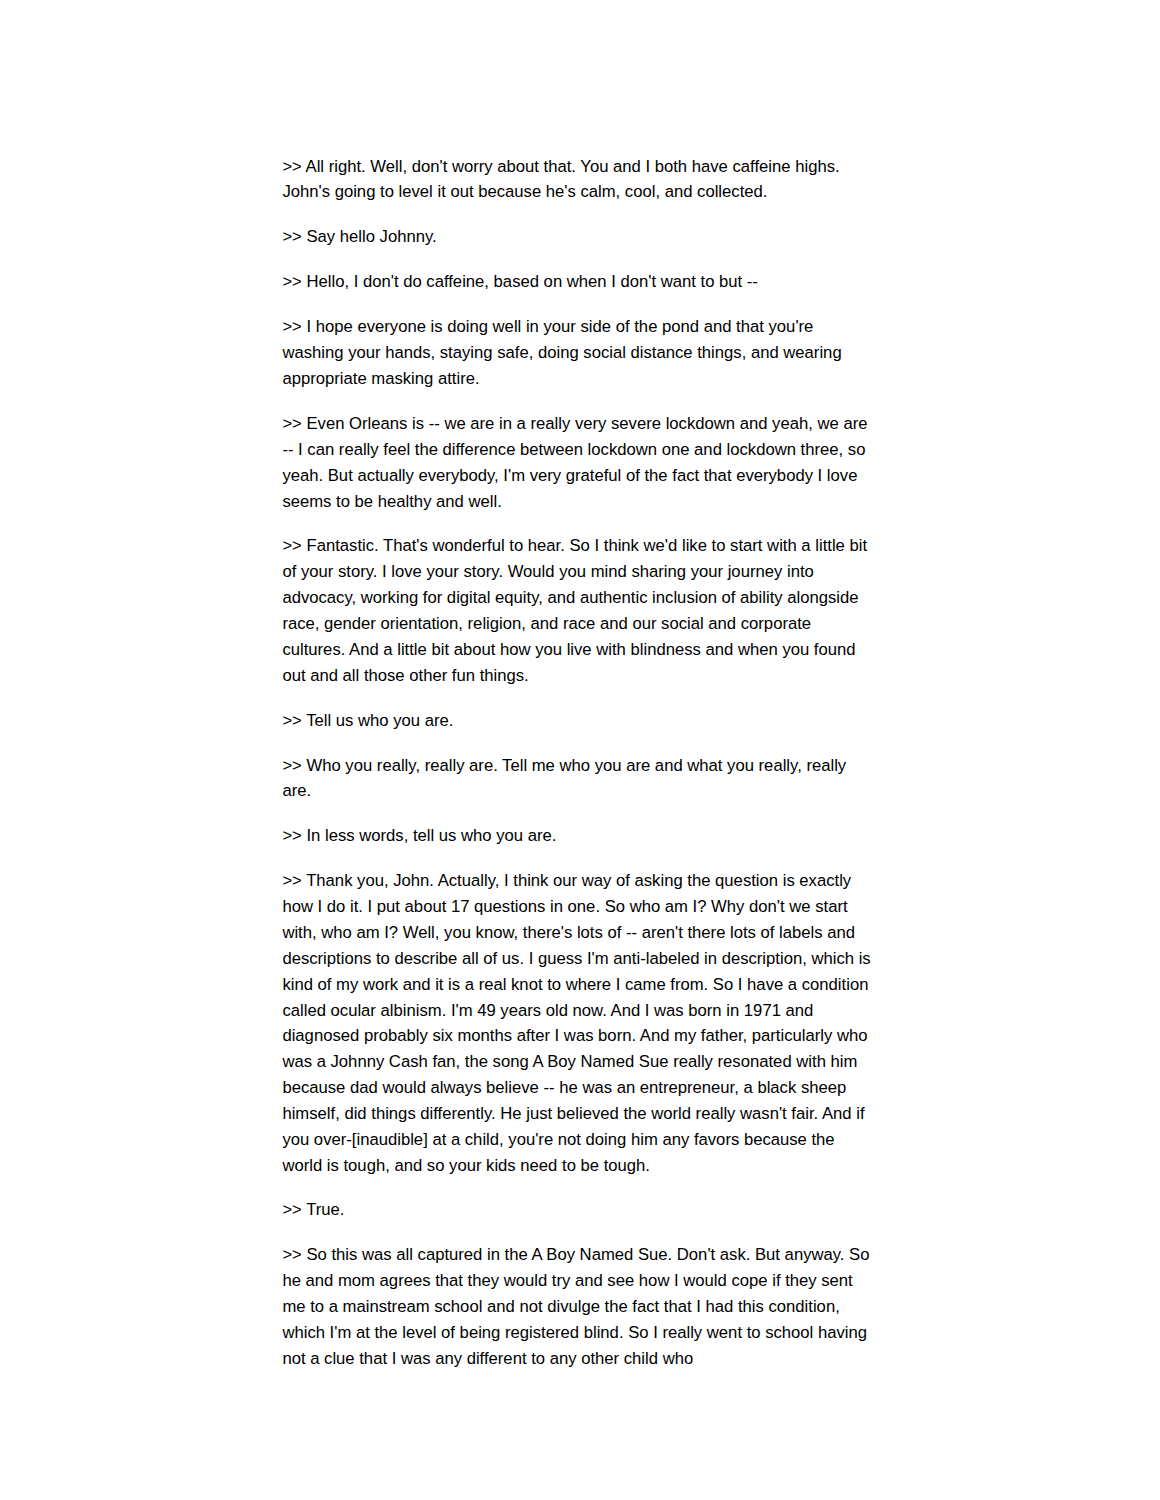>> All right. Well, don't worry about that. You and I both have caffeine highs. John's going to level it out because he's calm, cool, and collected.
>> Say hello Johnny.
>> Hello, I don't do caffeine, based on when I don't want to but --
>> I hope everyone is doing well in your side of the pond and that you're washing your hands, staying safe, doing social distance things, and wearing appropriate masking attire.
>> Even Orleans is -- we are in a really very severe lockdown and yeah, we are -- I can really feel the difference between lockdown one and lockdown three, so yeah. But actually everybody, I'm very grateful of the fact that everybody I love seems to be healthy and well.
>> Fantastic. That's wonderful to hear. So I think we'd like to start with a little bit of your story. I love your story. Would you mind sharing your journey into advocacy, working for digital equity, and authentic inclusion of ability alongside race, gender orientation, religion, and race and our social and corporate cultures. And a little bit about how you live with blindness and when you found out and all those other fun things.
>> Tell us who you are.
>> Who you really, really are. Tell me who you are and what you really, really are.
>> In less words, tell us who you are.
>> Thank you, John. Actually, I think our way of asking the question is exactly how I do it. I put about 17 questions in one. So who am I? Why don't we start with, who am I? Well, you know, there's lots of -- aren't there lots of labels and descriptions to describe all of us. I guess I'm anti-labeled in description, which is kind of my work and it is a real knot to where I came from. So I have a condition called ocular albinism. I'm 49 years old now. And I was born in 1971 and diagnosed probably six months after I was born. And my father, particularly who was a Johnny Cash fan, the song A Boy Named Sue really resonated with him because dad would always believe -- he was an entrepreneur, a black sheep himself, did things differently. He just believed the world really wasn't fair. And if you over-[inaudible] at a child, you're not doing him any favors because the world is tough, and so your kids need to be tough.
>> True.
>> So this was all captured in the A Boy Named Sue. Don't ask. But anyway. So he and mom agrees that they would try and see how I would cope if they sent me to a mainstream school and not divulge the fact that I had this condition, which I'm at the level of being registered blind. So I really went to school having not a clue that I was any different to any other child who